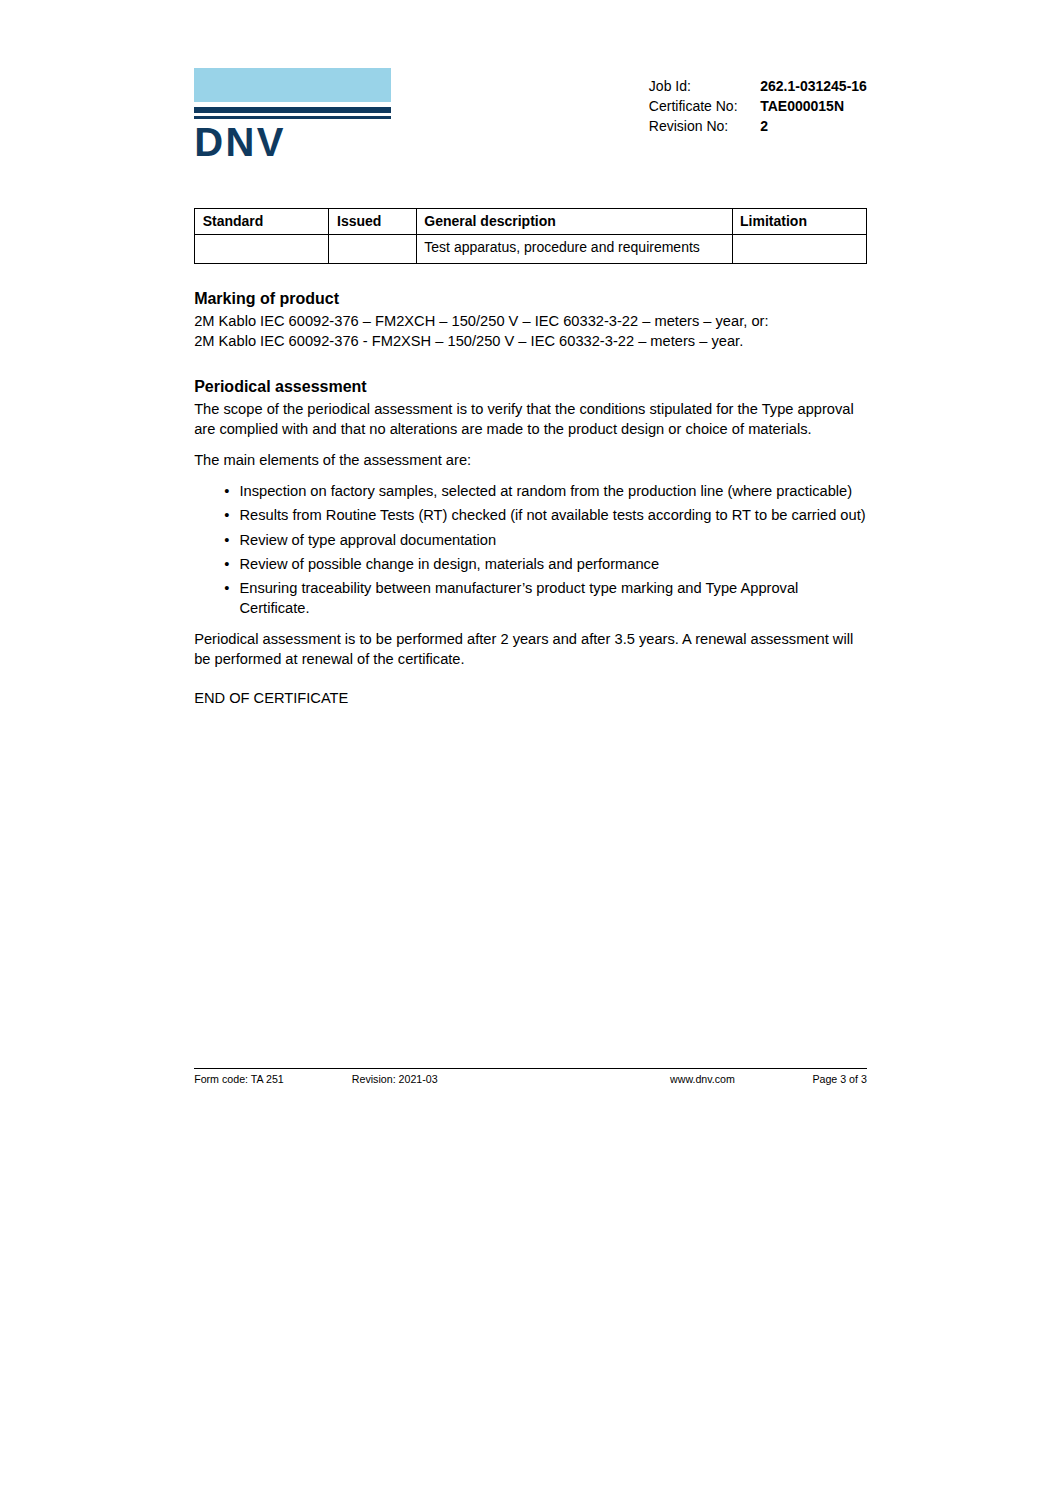DNV
| Job Id: | 262.1-031245-16 |
| Certificate No: | TAE000015N |
| Revision No: | 2 |
| Standard | Issued | General description | Limitation |
| --- | --- | --- | --- |
| | | Test apparatus, procedure and requirements | |
Marking of product
2M Kablo IEC 60092-376 – FM2XCH – 150/250 V – IEC 60332-3-22 – meters – year, or:
2M Kablo IEC 60092-376 - FM2XSH – 150/250 V – IEC 60332-3-22 – meters – year.
Periodical assessment
The scope of the periodical assessment is to verify that the conditions stipulated for the Type approval are complied with and that no alterations are made to the product design or choice of materials.
The main elements of the assessment are:
Inspection on factory samples, selected at random from the production line (where practicable)
Results from Routine Tests (RT) checked (if not available tests according to RT to be carried out)
Review of type approval documentation
Review of possible change in design, materials and performance
Ensuring traceability between manufacturer’s product type marking and Type Approval Certificate.
Periodical assessment is to be performed after 2 years and after 3.5 years. A renewal assessment will be performed at renewal of the certificate.
END OF CERTIFICATE
Form code: TA 251 Revision: 2021-03 www.dnv.com Page 3 of 3